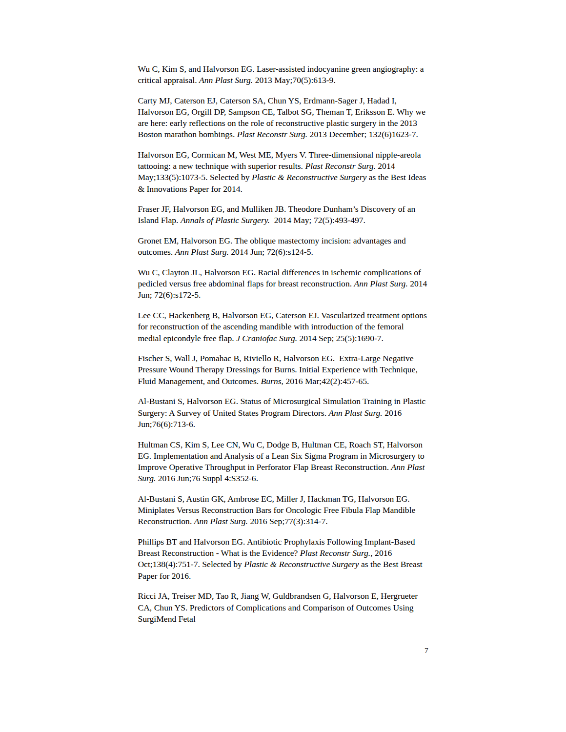Wu C, Kim S, and Halvorson EG. Laser-assisted indocyanine green angiography: a critical appraisal. Ann Plast Surg. 2013 May;70(5):613-9.
Carty MJ, Caterson EJ, Caterson SA, Chun YS, Erdmann-Sager J, Hadad I, Halvorson EG, Orgill DP, Sampson CE, Talbot SG, Theman T, Eriksson E. Why we are here: early reflections on the role of reconstructive plastic surgery in the 2013 Boston marathon bombings. Plast Reconstr Surg. 2013 December; 132(6)1623-7.
Halvorson EG, Cormican M, West ME, Myers V. Three-dimensional nipple-areola tattooing: a new technique with superior results. Plast Reconstr Surg. 2014 May;133(5):1073-5. Selected by Plastic & Reconstructive Surgery as the Best Ideas & Innovations Paper for 2014.
Fraser JF, Halvorson EG, and Mulliken JB. Theodore Dunham’s Discovery of an Island Flap. Annals of Plastic Surgery. 2014 May; 72(5):493-497.
Gronet EM, Halvorson EG. The oblique mastectomy incision: advantages and outcomes. Ann Plast Surg. 2014 Jun; 72(6):s124-5.
Wu C, Clayton JL, Halvorson EG. Racial differences in ischemic complications of pedicled versus free abdominal flaps for breast reconstruction. Ann Plast Surg. 2014 Jun; 72(6):s172-5.
Lee CC, Hackenberg B, Halvorson EG, Caterson EJ. Vascularized treatment options for reconstruction of the ascending mandible with introduction of the femoral medial epicondyle free flap. J Craniofac Surg. 2014 Sep; 25(5):1690-7.
Fischer S, Wall J, Pomahac B, Riviello R, Halvorson EG. Extra-Large Negative Pressure Wound Therapy Dressings for Burns. Initial Experience with Technique, Fluid Management, and Outcomes. Burns, 2016 Mar;42(2):457-65.
Al-Bustani S, Halvorson EG. Status of Microsurgical Simulation Training in Plastic Surgery: A Survey of United States Program Directors. Ann Plast Surg. 2016 Jun;76(6):713-6.
Hultman CS, Kim S, Lee CN, Wu C, Dodge B, Hultman CE, Roach ST, Halvorson EG. Implementation and Analysis of a Lean Six Sigma Program in Microsurgery to Improve Operative Throughput in Perforator Flap Breast Reconstruction. Ann Plast Surg. 2016 Jun;76 Suppl 4:S352-6.
Al-Bustani S, Austin GK, Ambrose EC, Miller J, Hackman TG, Halvorson EG. Miniplates Versus Reconstruction Bars for Oncologic Free Fibula Flap Mandible Reconstruction. Ann Plast Surg. 2016 Sep;77(3):314-7.
Phillips BT and Halvorson EG. Antibiotic Prophylaxis Following Implant-Based Breast Reconstruction - What is the Evidence? Plast Reconstr Surg., 2016 Oct;138(4):751-7. Selected by Plastic & Reconstructive Surgery as the Best Breast Paper for 2016.
Ricci JA, Treiser MD, Tao R, Jiang W, Guldbrandsen G, Halvorson E, Hergrueter CA, Chun YS. Predictors of Complications and Comparison of Outcomes Using SurgiMend Fetal
7